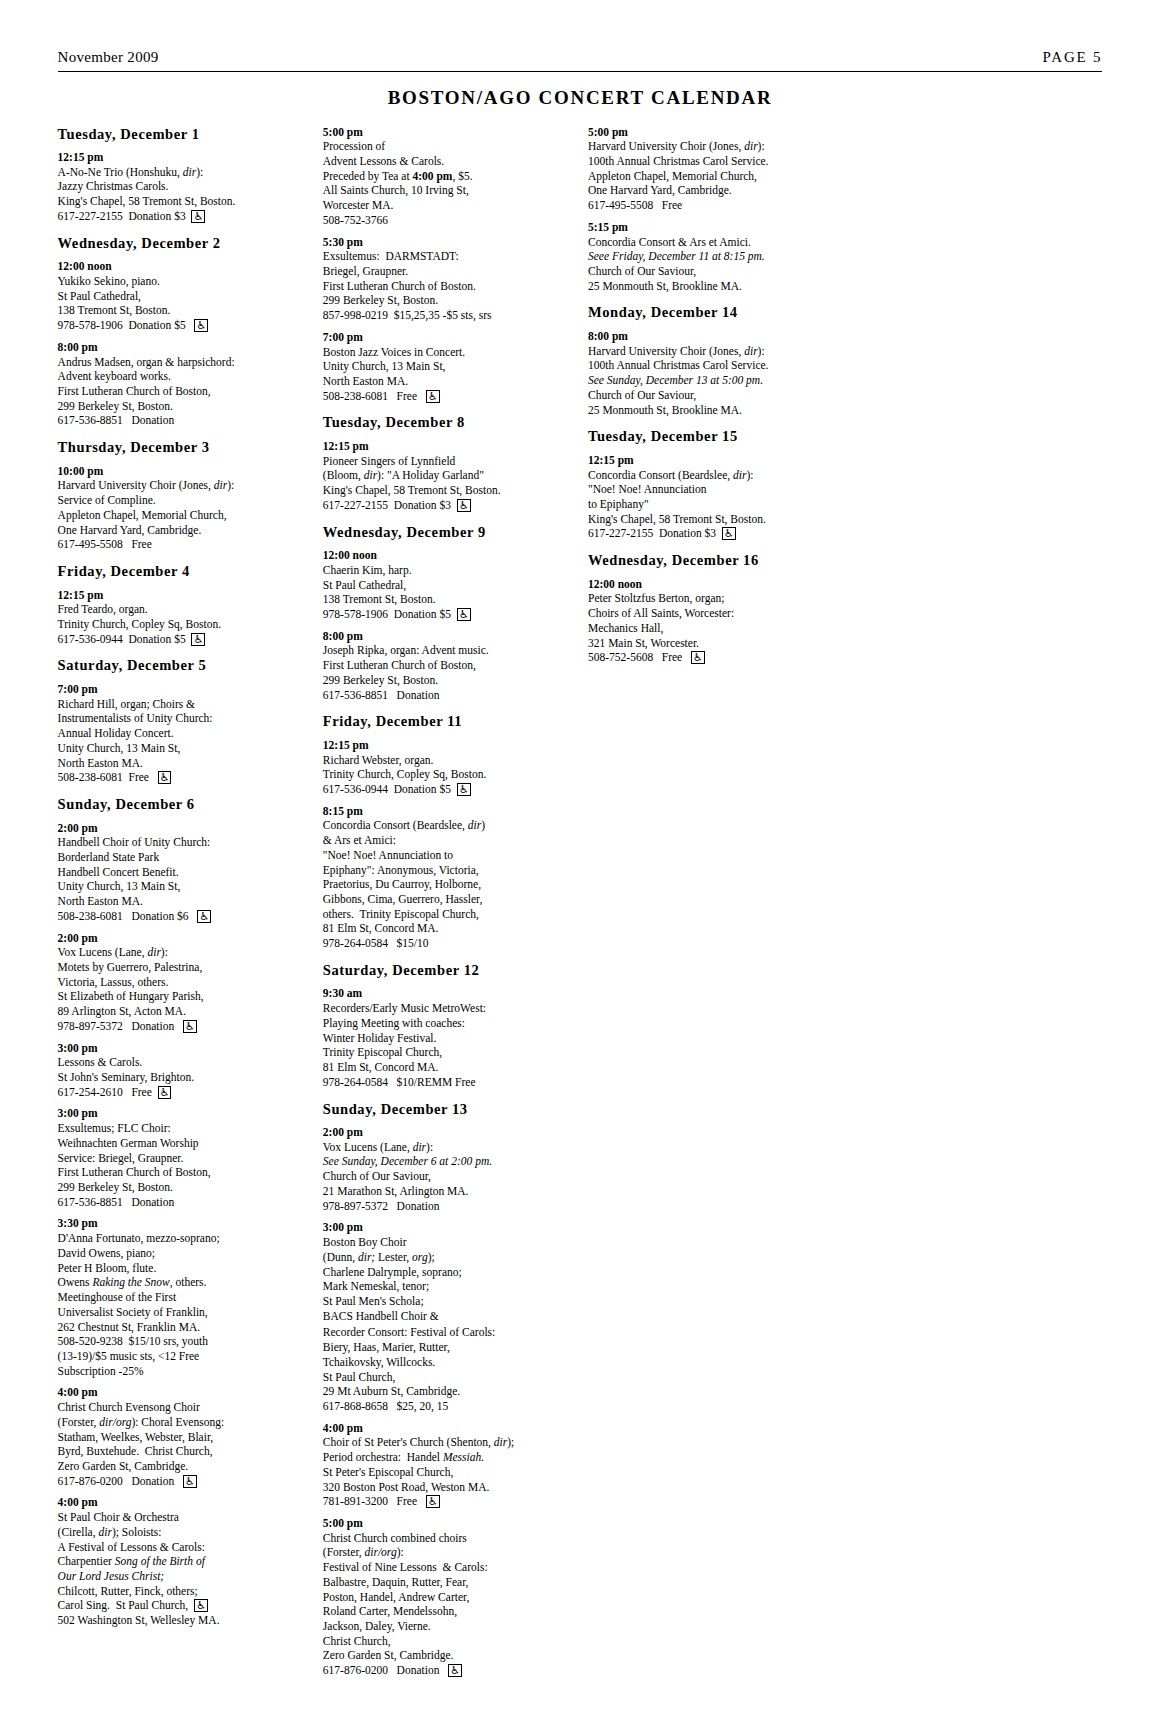November 2009
PAGE 5
BOSTON/AGO CONCERT CALENDAR
Tuesday, December 1
12:15 pm
A-No-Ne Trio (Honshuku, dir):
Jazzy Christmas Carols.
King's Chapel, 58 Tremont St, Boston.
617-227-2155 Donation $3 ♿
Wednesday, December 2
12:00 noon
Yukiko Sekino, piano.
St Paul Cathedral,
138 Tremont St, Boston.
978-578-1906 Donation $5 ♿
8:00 pm
Andrus Madsen, organ & harpsichord:
Advent keyboard works.
First Lutheran Church of Boston,
299 Berkeley St, Boston.
617-536-8851 Donation
Thursday, December 3
10:00 pm
Harvard University Choir (Jones, dir):
Service of Compline.
Appleton Chapel, Memorial Church,
One Harvard Yard, Cambridge.
617-495-5508 Free
Friday, December 4
12:15 pm
Fred Teardo, organ.
Trinity Church, Copley Sq, Boston.
617-536-0944 Donation $5 ♿
Saturday, December 5
7:00 pm
Richard Hill, organ; Choirs &
Instrumentalists of Unity Church:
Annual Holiday Concert.
Unity Church, 13 Main St,
North Easton MA.
508-238-6081 Free ♿
Sunday, December 6
2:00 pm
Handbell Choir of Unity Church:
Borderland State Park
Handbell Concert Benefit.
Unity Church, 13 Main St,
North Easton MA.
508-238-6081 Donation $6 ♿
2:00 pm
Vox Lucens (Lane, dir):
Motets by Guerrero, Palestrina,
Victoria, Lassus, others.
St Elizabeth of Hungary Parish,
89 Arlington St, Acton MA.
978-897-5372 Donation ♿
3:00 pm
Lessons & Carols.
St John's Seminary, Brighton.
617-254-2610 Free ♿
3:00 pm
Exsultemus; FLC Choir:
Weihnachten German Worship
Service: Briegel, Graupner.
First Lutheran Church of Boston,
299 Berkeley St, Boston.
617-536-8851 Donation
3:30 pm
D'Anna Fortunato, mezzo-soprano;
David Owens, piano;
Peter H Bloom, flute.
Owens Raking the Snow, others.
Meetinghouse of the First
Universalist Society of Franklin,
262 Chestnut St, Franklin MA.
508-520-9238 $15/10 srs, youth
(13-19)/$5 music sts, <12 Free
Subscription -25%
4:00 pm
Christ Church Evensong Choir
(Forster, dir/org): Choral Evensong:
Statham, Weelkes, Webster, Blair,
Byrd, Buxtehude. Christ Church,
Zero Garden St, Cambridge.
617-876-0200 Donation ♿
4:00 pm
St Paul Choir & Orchestra
(Cirella, dir); Soloists:
A Festival of Lessons & Carols:
Charpentier Song of the Birth of
Our Lord Jesus Christ;
Chilcott, Rutter, Finck, others;
Carol Sing. St Paul Church, ♿
502 Washington St, Wellesley MA.
5:00 pm
Procession of
Advent Lessons & Carols.
Preceded by Tea at 4:00 pm, $5.
All Saints Church, 10 Irving St,
Worcester MA.
508-752-3766
5:30 pm
Exsultemus: DARMSTADT:
Briegel, Graupner.
First Lutheran Church of Boston.
299 Berkeley St, Boston.
857-998-0219 $15,25,35 -$5 sts, srs
7:00 pm
Boston Jazz Voices in Concert.
Unity Church, 13 Main St,
North Easton MA.
508-238-6081 Free ♿
Tuesday, December 8
12:15 pm
Pioneer Singers of Lynnfield
(Bloom, dir): "A Holiday Garland"
King's Chapel, 58 Tremont St, Boston.
617-227-2155 Donation $3 ♿
Wednesday, December 9
12:00 noon
Chaerin Kim, harp.
St Paul Cathedral,
138 Tremont St, Boston.
978-578-1906 Donation $5 ♿
8:00 pm
Joseph Ripka, organ: Advent music.
First Lutheran Church of Boston,
299 Berkeley St, Boston.
617-536-8851 Donation
Friday, December 11
12:15 pm
Richard Webster, organ.
Trinity Church, Copley Sq, Boston.
617-536-0944 Donation $5 ♿
8:15 pm
Concordia Consort (Beardslee, dir)
& Ars et Amici:
"Noe! Noe! Annunciation to
Epiphany": Anonymous, Victoria,
Praetorius, Du Caurroy, Holborne,
Gibbons, Cima, Guerrero, Hassler,
others. Trinity Episcopal Church,
81 Elm St, Concord MA.
978-264-0584 $15/10
Saturday, December 12
9:30 am
Recorders/Early Music MetroWest:
Playing Meeting with coaches:
Winter Holiday Festival.
Trinity Episcopal Church,
81 Elm St, Concord MA.
978-264-0584 $10/REMM Free
Sunday, December 13
2:00 pm
Vox Lucens (Lane, dir):
See Sunday, December 6 at 2:00 pm.
Church of Our Saviour,
21 Marathon St, Arlington MA.
978-897-5372 Donation
3:00 pm
Boston Boy Choir
(Dunn, dir; Lester, org);
Charlene Dalrymple, soprano;
Mark Nemeskal, tenor;
St Paul Men's Schola;
BACS Handbell Choir &
Recorder Consort: Festival of Carols:
Biery, Haas, Marier, Rutter,
Tchaikovsky, Willcocks.
St Paul Church,
29 Mt Auburn St, Cambridge.
617-868-8658 $25, 20, 15
4:00 pm
Choir of St Peter's Church (Shenton, dir);
Period orchestra: Handel Messiah.
St Peter's Episcopal Church,
320 Boston Post Road, Weston MA.
781-891-3200 Free ♿
5:00 pm
Christ Church combined choirs
(Forster, dir/org):
Festival of Nine Lessons & Carols:
Balbastre, Daquin, Rutter, Fear,
Poston, Handel, Andrew Carter,
Roland Carter, Mendelssohn,
Jackson, Daley, Vierne.
Christ Church,
Zero Garden St, Cambridge.
617-876-0200 Donation ♿
5:00 pm
Harvard University Choir (Jones, dir):
100th Annual Christmas Carol Service.
Appleton Chapel, Memorial Church,
One Harvard Yard, Cambridge.
617-495-5508 Free
5:15 pm
Concordia Consort & Ars et Amici.
Seee Friday, December 11 at 8:15 pm.
Church of Our Saviour,
25 Monmouth St, Brookline MA.
Monday, December 14
8:00 pm
Harvard University Choir (Jones, dir):
100th Annual Christmas Carol Service.
See Sunday, December 13 at 5:00 pm.
Church of Our Saviour,
25 Monmouth St, Brookline MA.
Tuesday, December 15
12:15 pm
Concordia Consort (Beardslee, dir):
"Noe! Noe! Annunciation
to Epiphany"
King's Chapel, 58 Tremont St, Boston.
617-227-2155 Donation $3 ♿
Wednesday, December 16
12:00 noon
Peter Stoltzfus Berton, organ;
Choirs of All Saints, Worcester:
Mechanics Hall,
321 Main St, Worcester.
508-752-5608 Free ♿